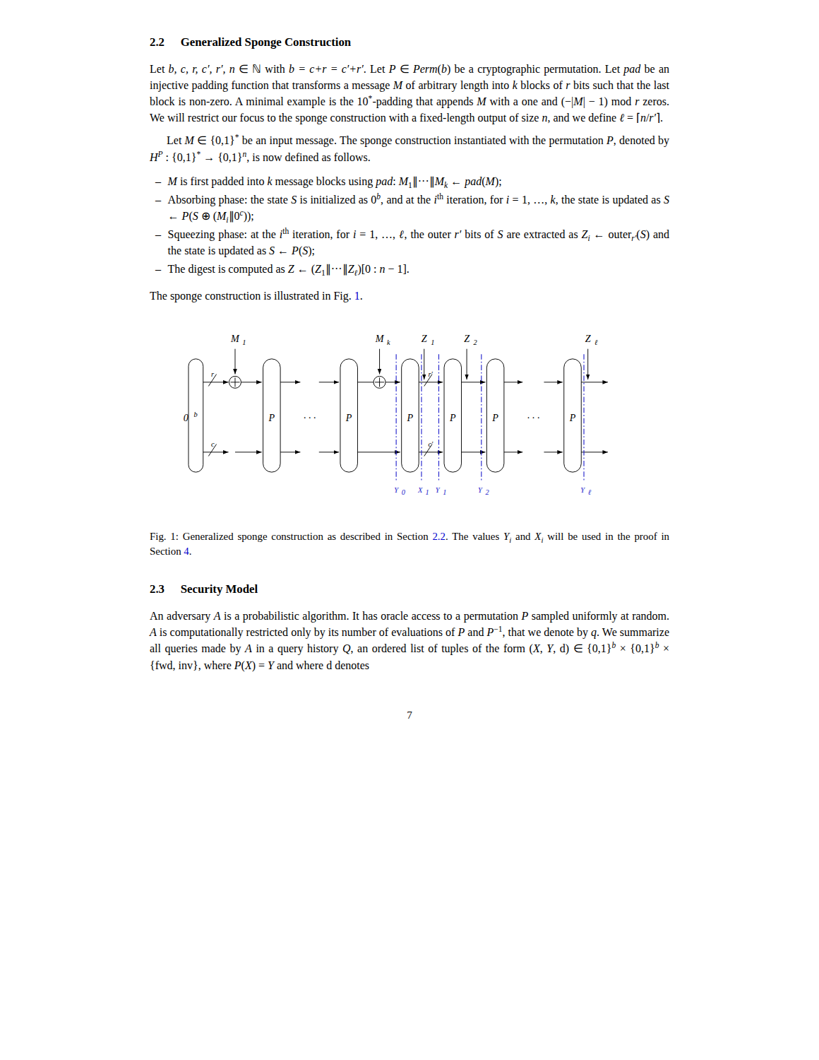2.2 Generalized Sponge Construction
Let b, c, r, c′, r′, n ∈ ℕ with b = c+r = c′+r′. Let P ∈ Perm(b) be a cryptographic permutation. Let pad be an injective padding function that transforms a message M of arbitrary length into k blocks of r bits such that the last block is non-zero. A minimal example is the 10*-padding that appends M with a one and (−|M| − 1) mod r zeros. We will restrict our focus to the sponge construction with a fixed-length output of size n, and we define ℓ = ⌈n/r′⌉.
Let M ∈ {0,1}* be an input message. The sponge construction instantiated with the permutation P, denoted by HP : {0,1}* → {0,1}n, is now defined as follows.
M is first padded into k message blocks using pad: M1∥···∥Mk ← pad(M);
Absorbing phase: the state S is initialized as 0b, and at the ith iteration, for i = 1, …, k, the state is updated as S ← P(S ⊕ (Mi∥0c));
Squeezing phase: at the ith iteration, for i = 1, …, ℓ, the outer r′ bits of S are extracted as Zi ← outerr′(S) and the state is updated as S ← P(S);
The digest is computed as Z ← (Z1∥···∥Zℓ)[0 : n − 1].
The sponge construction is illustrated in Fig. 1.
0 b r M 1 P · · · P M k P Z 1 r′ P Z 2 P · · · P Z ℓ c c′ Y 0 X 1 Y 1 Y 2 Y ℓ
Fig. 1: Generalized sponge construction as described in Section 2.2. The values Yi and Xi will be used in the proof in Section 4.
2.3 Security Model
An adversary A is a probabilistic algorithm. It has oracle access to a permutation P sampled uniformly at random. A is computationally restricted only by its number of evaluations of P and P−1, that we denote by q. We summarize all queries made by A in a query history Q, an ordered list of tuples of the form (X, Y, d) ∈ {0,1}b × {0,1}b × {fwd, inv}, where P(X) = Y and where d denotes
7